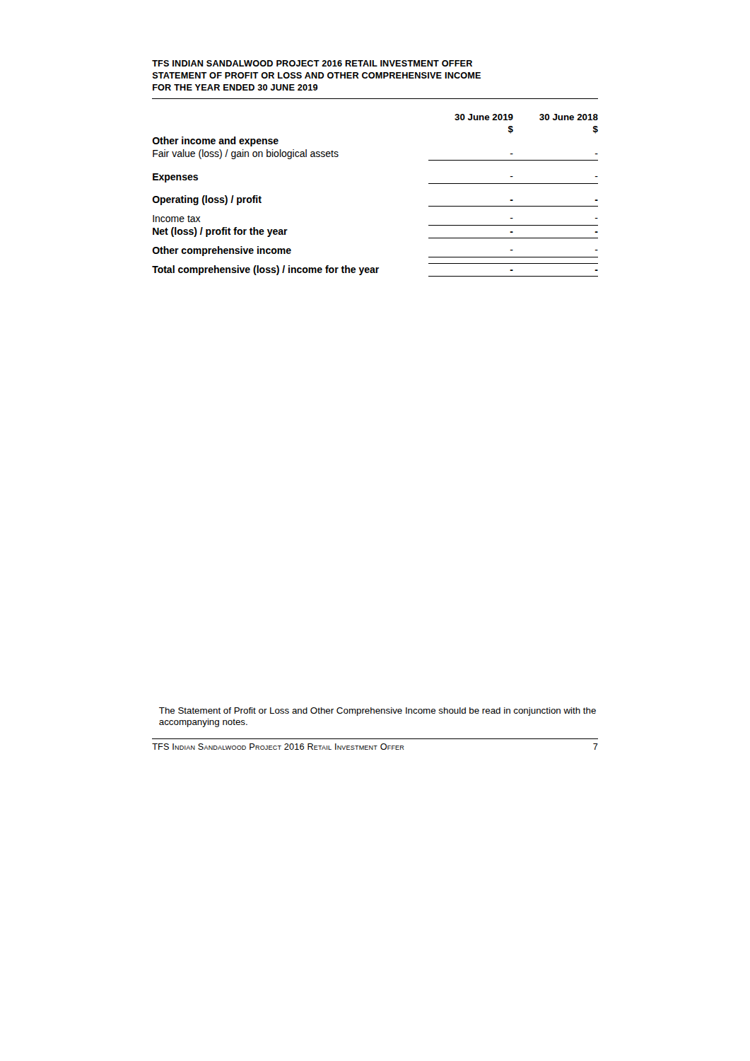TFS Indian Sandalwood Project 2016 Retail Investment Offer
Statement of Profit or Loss and Other Comprehensive Income
For the Year Ended 30 June 2019
| | 30 June 2019 | 30 June 2018 |
| --- | --- | --- |
| | $ | $ |
| Other income and expense | | |
| Fair value (loss) / gain on biological assets | - | - |
| Expenses | - | - |
| Operating (loss) / profit | - | - |
| Income tax | - | - |
| Net (loss) / profit for the year | - | - |
| Other comprehensive income | - | - |
| Total comprehensive (loss) / income for the year | - | - |
The Statement of Profit or Loss and Other Comprehensive Income should be read in conjunction with the accompanying notes.
TFS Indian Sandalwood Project 2016 Retail Investment Offer 7